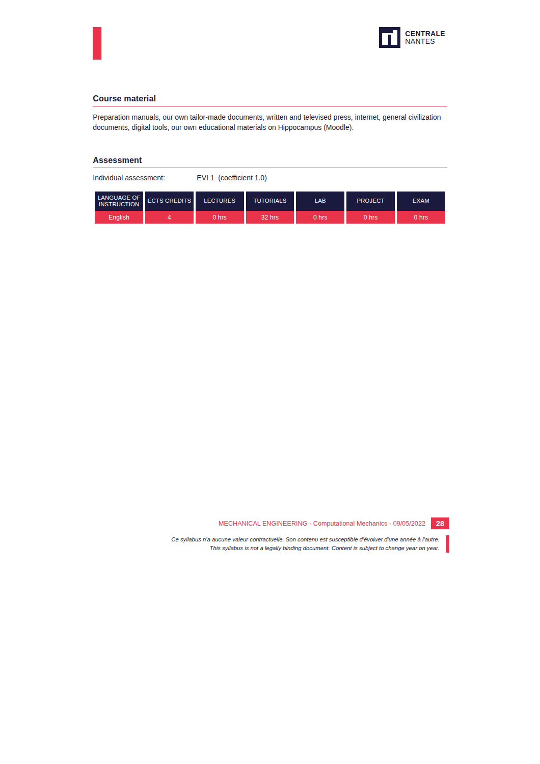CENTRALE
NANTES
Course material
Preparation manuals, our own tailor-made documents, written and televised press, internet, general civilization documents, digital tools, our own educational materials on Hippocampus (Moodle).
Assessment
Individual assessment: EVI 1 (coefficient 1.0)
| LANGUAGE OF INSTRUCTION | ECTS CREDITS | LECTURES | TUTORIALS | LAB | PROJECT | EXAM |
| --- | --- | --- | --- | --- | --- | --- |
| English | 4 | 0 hrs | 32 hrs | 0 hrs | 0 hrs | 0 hrs |
MECHANICAL ENGINEERING - Computational Mechanics - 09/05/2022 28
Ce syllabus n'a aucune valeur contractuelle. Son contenu est susceptible d'évoluer d'une année à l'autre.
This syllabus is not a legally binding document. Content is subject to change year on year.